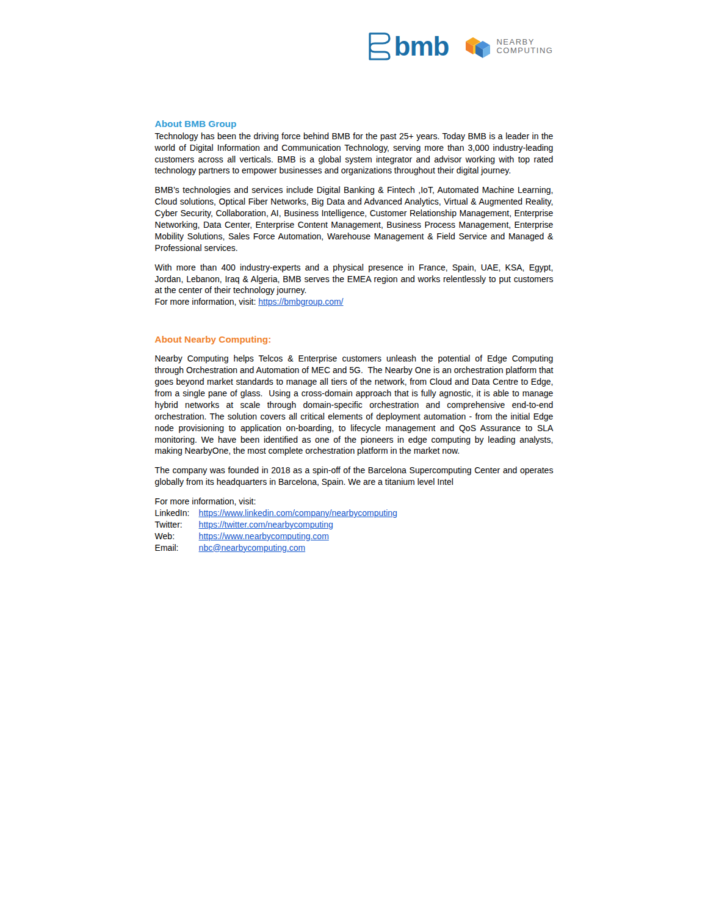bmb
NEARBY
COMPUTING
About BMB Group
Technology has been the driving force behind BMB for the past 25+ years. Today BMB is a leader in the world of Digital Information and Communication Technology, serving more than 3,000 industry-leading customers across all verticals. BMB is a global system integrator and advisor working with top rated technology partners to empower businesses and organizations throughout their digital journey.
BMB’s technologies and services include Digital Banking & Fintech ,IoT, Automated Machine Learning, Cloud solutions, Optical Fiber Networks, Big Data and Advanced Analytics, Virtual & Augmented Reality, Cyber Security, Collaboration, AI, Business Intelligence, Customer Relationship Management, Enterprise Networking, Data Center, Enterprise Content Management, Business Process Management, Enterprise Mobility Solutions, Sales Force Automation, Warehouse Management & Field Service and Managed & Professional services.
With more than 400 industry-experts and a physical presence in France, Spain, UAE, KSA, Egypt, Jordan, Lebanon, Iraq & Algeria, BMB serves the EMEA region and works relentlessly to put customers at the center of their technology journey.
For more information, visit: https://bmbgroup.com/
About Nearby Computing:
Nearby Computing helps Telcos & Enterprise customers unleash the potential of Edge Computing through Orchestration and Automation of MEC and 5G. The Nearby One is an orchestration platform that goes beyond market standards to manage all tiers of the network, from Cloud and Data Centre to Edge, from a single pane of glass. Using a cross-domain approach that is fully agnostic, it is able to manage hybrid networks at scale through domain-specific orchestration and comprehensive end-to-end orchestration. The solution covers all critical elements of deployment automation - from the initial Edge node provisioning to application on-boarding, to lifecycle management and QoS Assurance to SLA monitoring. We have been identified as one of the pioneers in edge computing by leading analysts, making NearbyOne, the most complete orchestration platform in the market now.
The company was founded in 2018 as a spin-off of the Barcelona Supercomputing Center and operates globally from its headquarters in Barcelona, Spain. We are a titanium level Intel
For more information, visit:
| LinkedIn: | https://www.linkedin.com/company/nearbycomputing |
| Twitter: | https://twitter.com/nearbycomputing |
| Web: | https://www.nearbycomputing.com |
| Email: | nbc@nearbycomputing.com |